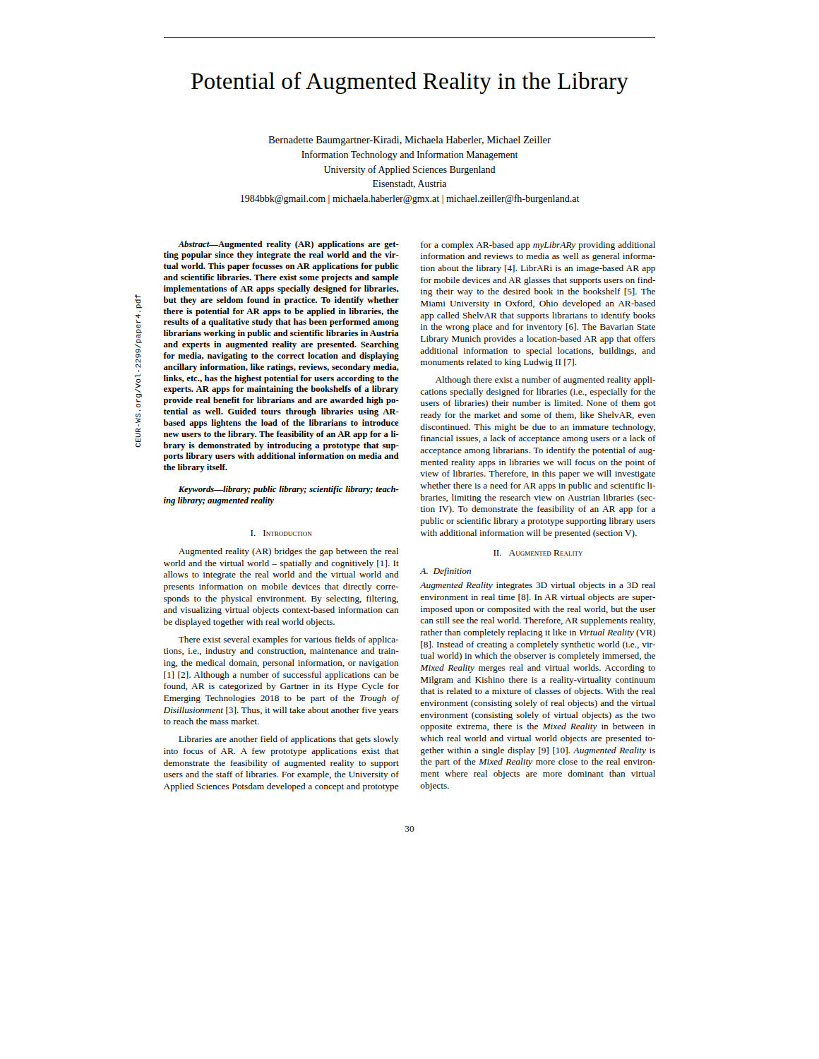CEUR-WS.org/Vol-2299/paper4.pdf
Potential of Augmented Reality in the Library
Bernadette Baumgartner-Kiradi, Michaela Haberler, Michael Zeiller
Information Technology and Information Management
University of Applied Sciences Burgenland
Eisenstadt, Austria
1984bbk@gmail.com | michaela.haberler@gmx.at | michael.zeiller@fh-burgenland.at
Abstract—Augmented reality (AR) applications are getting popular since they integrate the real world and the virtual world. This paper focusses on AR applications for public and scientific libraries. There exist some projects and sample implementations of AR apps specially designed for libraries, but they are seldom found in practice. To identify whether there is potential for AR apps to be applied in libraries, the results of a qualitative study that has been performed among librarians working in public and scientific libraries in Austria and experts in augmented reality are presented. Searching for media, navigating to the correct location and displaying ancillary information, like ratings, reviews, secondary media, links, etc., has the highest potential for users according to the experts. AR apps for maintaining the bookshelfs of a library provide real benefit for librarians and are awarded high potential as well. Guided tours through libraries using AR-based apps lightens the load of the librarians to introduce new users to the library. The feasibility of an AR app for a library is demonstrated by introducing a prototype that supports library users with additional information on media and the library itself.
Keywords—library; public library; scientific library; teaching library; augmented reality
I. Introduction
Augmented reality (AR) bridges the gap between the real world and the virtual world – spatially and cognitively [1]. It allows to integrate the real world and the virtual world and presents information on mobile devices that directly corresponds to the physical environment. By selecting, filtering, and visualizing virtual objects context-based information can be displayed together with real world objects.
There exist several examples for various fields of applications, i.e., industry and construction, maintenance and training, the medical domain, personal information, or navigation [1] [2]. Although a number of successful applications can be found, AR is categorized by Gartner in its Hype Cycle for Emerging Technologies 2018 to be part of the Trough of Disillusionment [3]. Thus, it will take about another five years to reach the mass market.
Libraries are another field of applications that gets slowly into focus of AR. A few prototype applications exist that demonstrate the feasibility of augmented reality to support users and the staff of libraries. For example, the University of Applied Sciences Potsdam developed a concept and prototype for a complex AR-based app myLibrARy providing additional information and reviews to media as well as general information about the library [4]. LibrARi is an image-based AR app for mobile devices and AR glasses that supports users on finding their way to the desired book in the bookshelf [5]. The Miami University in Oxford, Ohio developed an AR-based app called ShelvAR that supports librarians to identify books in the wrong place and for inventory [6]. The Bavarian State Library Munich provides a location-based AR app that offers additional information to special locations, buildings, and monuments related to king Ludwig II [7].
Although there exist a number of augmented reality applications specially designed for libraries (i.e., especially for the users of libraries) their number is limited. None of them got ready for the market and some of them, like ShelvAR, even discontinued. This might be due to an immature technology, financial issues, a lack of acceptance among users or a lack of acceptance among librarians. To identify the potential of augmented reality apps in libraries we will focus on the point of view of libraries. Therefore, in this paper we will investigate whether there is a need for AR apps in public and scientific libraries, limiting the research view on Austrian libraries (section IV). To demonstrate the feasibility of an AR app for a public or scientific library a prototype supporting library users with additional information will be presented (section V).
II. Augmented Reality
A. Definition
Augmented Reality integrates 3D virtual objects in a 3D real environment in real time [8]. In AR virtual objects are superimposed upon or composited with the real world, but the user can still see the real world. Therefore, AR supplements reality, rather than completely replacing it like in Virtual Reality (VR) [8]. Instead of creating a completely synthetic world (i.e., virtual world) in which the observer is completely immersed, the Mixed Reality merges real and virtual worlds. According to Milgram and Kishino there is a reality-virtuality continuum that is related to a mixture of classes of objects. With the real environment (consisting solely of real objects) and the virtual environment (consisting solely of virtual objects) as the two opposite extrema, there is the Mixed Reality in between in which real world and virtual world objects are presented together within a single display [9] [10]. Augmented Reality is the part of the Mixed Reality more close to the real environment where real objects are more dominant than virtual objects.
30